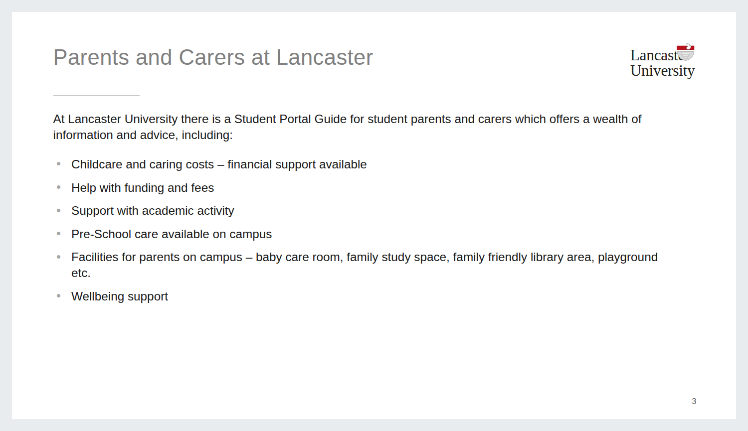Parents and Carers at Lancaster
Lancaster University
At Lancaster University there is a Student Portal Guide for student parents and carers which offers a wealth of information and advice, including:
Childcare and caring costs – financial support available
Help with funding and fees
Support with academic activity
Pre-School care available on campus
Facilities for parents on campus – baby care room, family study space, family friendly library area, playground etc.
Wellbeing support
3